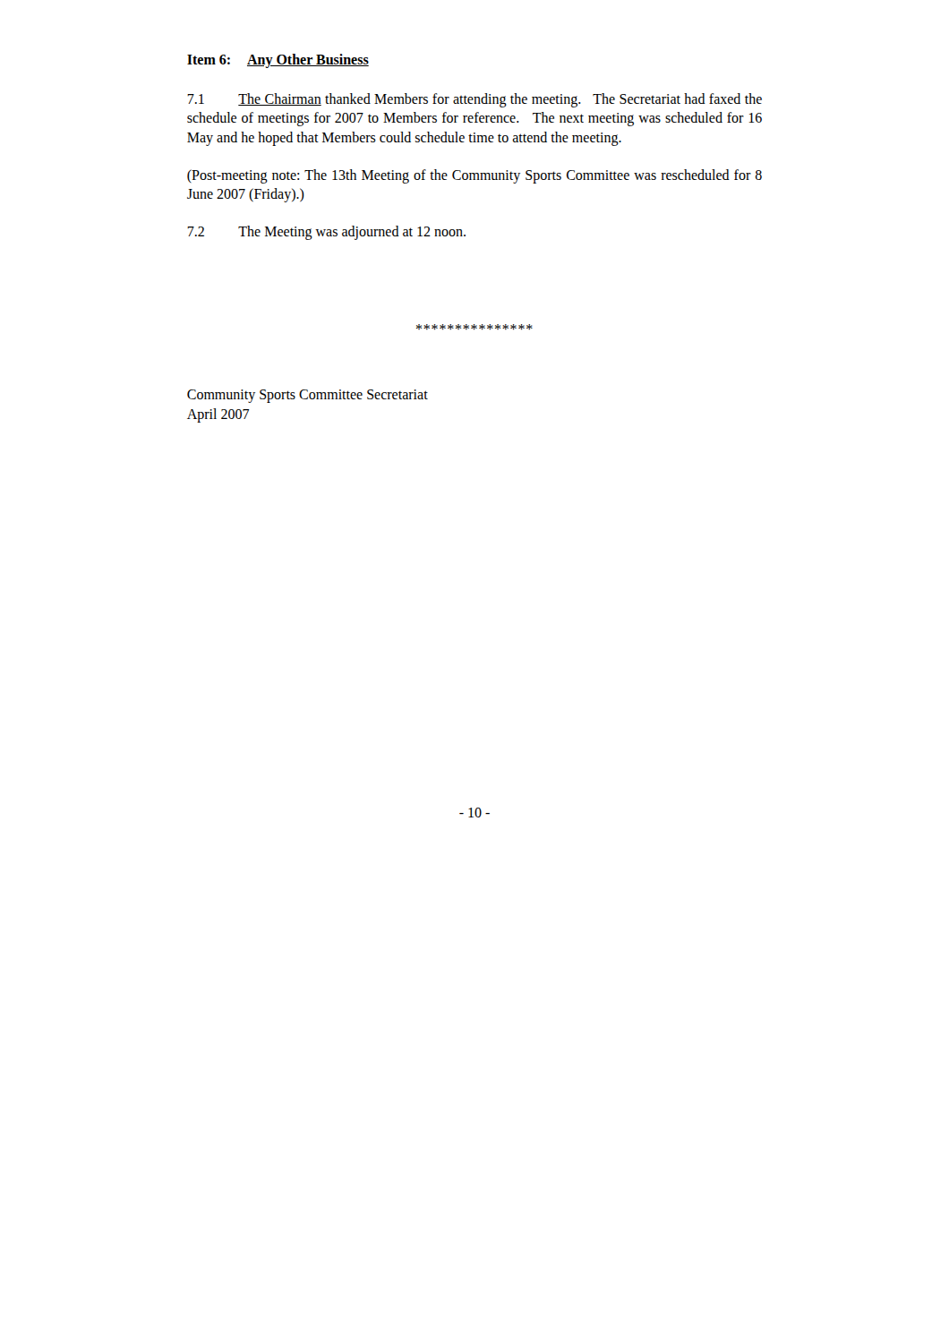Item 6: Any Other Business
7.1 The Chairman thanked Members for attending the meeting. The Secretariat had faxed the schedule of meetings for 2007 to Members for reference. The next meeting was scheduled for 16 May and he hoped that Members could schedule time to attend the meeting.
(Post-meeting note: The 13th Meeting of the Community Sports Committee was rescheduled for 8 June 2007 (Friday).)
7.2 The Meeting was adjourned at 12 noon.
***************
Community Sports Committee Secretariat
April 2007
- 10 -